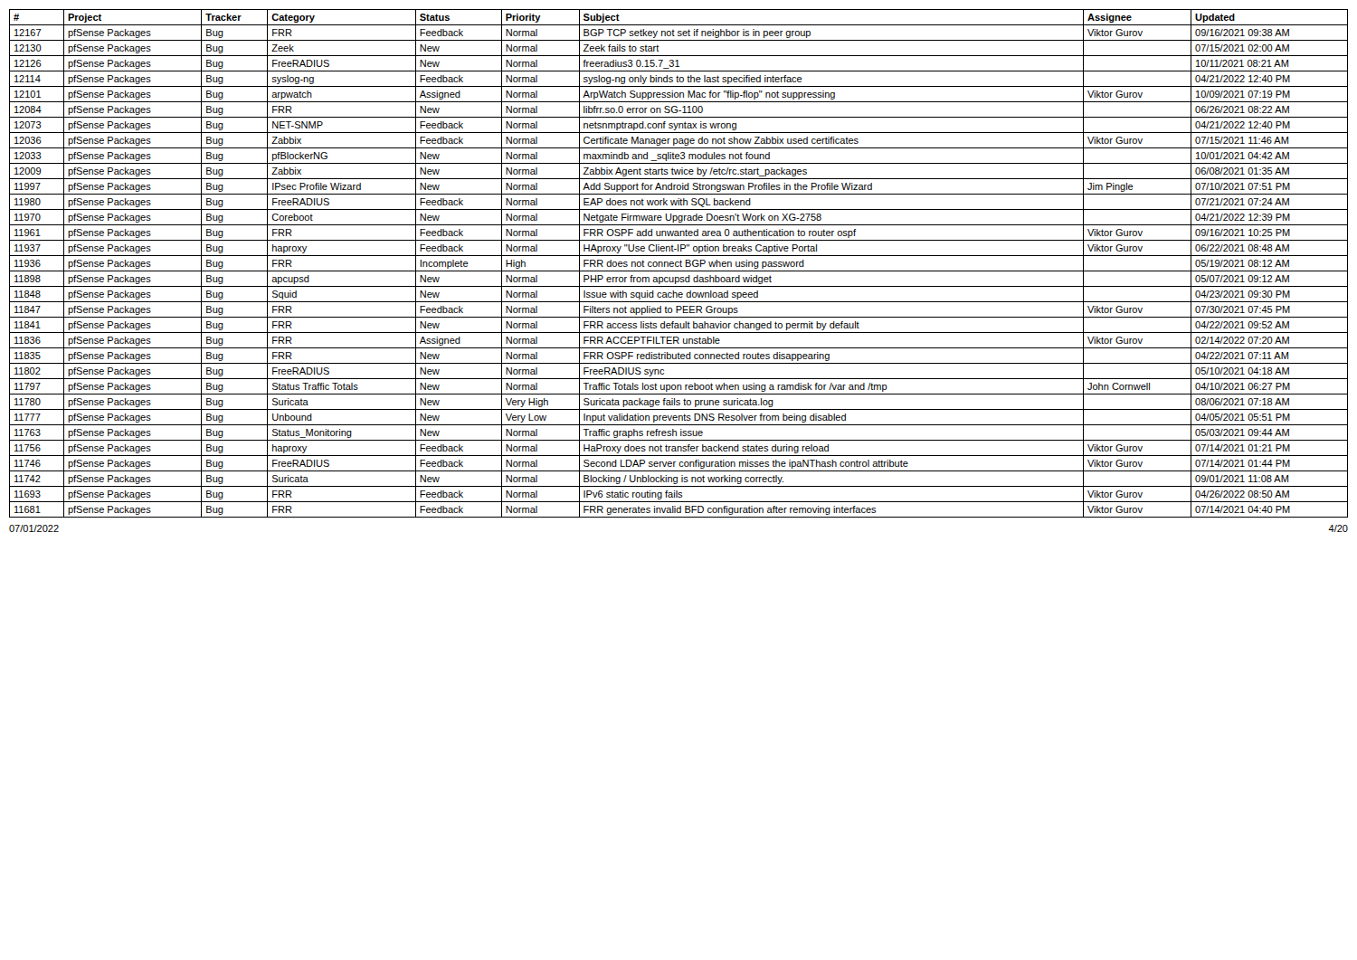| # | Project | Tracker | Category | Status | Priority | Subject | Assignee | Updated |
| --- | --- | --- | --- | --- | --- | --- | --- | --- |
| 12167 | pfSense Packages | Bug | FRR | Feedback | Normal | BGP TCP setkey not set if neighbor is in peer group | Viktor Gurov | 09/16/2021 09:38 AM |
| 12130 | pfSense Packages | Bug | Zeek | New | Normal | Zeek fails to start | | 07/15/2021 02:00 AM |
| 12126 | pfSense Packages | Bug | FreeRADIUS | New | Normal | freeradius3 0.15.7_31 | | 10/11/2021 08:21 AM |
| 12114 | pfSense Packages | Bug | syslog-ng | Feedback | Normal | syslog-ng only binds to the last specified interface | | 04/21/2022 12:40 PM |
| 12101 | pfSense Packages | Bug | arpwatch | Assigned | Normal | ArpWatch Suppression Mac for "flip-flop" not suppressing | Viktor Gurov | 10/09/2021 07:19 PM |
| 12084 | pfSense Packages | Bug | FRR | New | Normal | libfrr.so.0 error on SG-1100 | | 06/26/2021 08:22 AM |
| 12073 | pfSense Packages | Bug | NET-SNMP | Feedback | Normal | netsnmptrapd.conf syntax is wrong | | 04/21/2022 12:40 PM |
| 12036 | pfSense Packages | Bug | Zabbix | Feedback | Normal | Certificate Manager page do not show Zabbix used certificates | Viktor Gurov | 07/15/2021 11:46 AM |
| 12033 | pfSense Packages | Bug | pfBlockerNG | New | Normal | maxmindb and _sqlite3 modules not found | | 10/01/2021 04:42 AM |
| 12009 | pfSense Packages | Bug | Zabbix | New | Normal | Zabbix Agent starts twice by /etc/rc.start_packages | | 06/08/2021 01:35 AM |
| 11997 | pfSense Packages | Bug | IPsec Profile Wizard | New | Normal | Add Support for Android Strongswan Profiles in the Profile Wizard | Jim Pingle | 07/10/2021 07:51 PM |
| 11980 | pfSense Packages | Bug | FreeRADIUS | Feedback | Normal | EAP does not work with SQL backend | | 07/21/2021 07:24 AM |
| 11970 | pfSense Packages | Bug | Coreboot | New | Normal | Netgate Firmware Upgrade Doesn't Work on XG-2758 | | 04/21/2022 12:39 PM |
| 11961 | pfSense Packages | Bug | FRR | Feedback | Normal | FRR OSPF add unwanted area 0 authentication to router ospf | Viktor Gurov | 09/16/2021 10:25 PM |
| 11937 | pfSense Packages | Bug | haproxy | Feedback | Normal | HAproxy "Use Client-IP" option breaks Captive Portal | Viktor Gurov | 06/22/2021 08:48 AM |
| 11936 | pfSense Packages | Bug | FRR | Incomplete | High | FRR does not connect BGP when using password | | 05/19/2021 08:12 AM |
| 11898 | pfSense Packages | Bug | apcupsd | New | Normal | PHP error from apcupsd dashboard widget | | 05/07/2021 09:12 AM |
| 11848 | pfSense Packages | Bug | Squid | New | Normal | Issue with squid cache download speed | | 04/23/2021 09:30 PM |
| 11847 | pfSense Packages | Bug | FRR | Feedback | Normal | Filters not applied to PEER Groups | Viktor Gurov | 07/30/2021 07:45 PM |
| 11841 | pfSense Packages | Bug | FRR | New | Normal | FRR access lists default bahavior changed to permit by default | | 04/22/2021 09:52 AM |
| 11836 | pfSense Packages | Bug | FRR | Assigned | Normal | FRR ACCEPTFILTER unstable | Viktor Gurov | 02/14/2022 07:20 AM |
| 11835 | pfSense Packages | Bug | FRR | New | Normal | FRR OSPF redistributed connected routes disappearing | | 04/22/2021 07:11 AM |
| 11802 | pfSense Packages | Bug | FreeRADIUS | New | Normal | FreeRADIUS sync | | 05/10/2021 04:18 AM |
| 11797 | pfSense Packages | Bug | Status Traffic Totals | New | Normal | Traffic Totals lost upon reboot when using a ramdisk for /var and /tmp | John Cornwell | 04/10/2021 06:27 PM |
| 11780 | pfSense Packages | Bug | Suricata | New | Very High | Suricata package fails to prune suricata.log | | 08/06/2021 07:18 AM |
| 11777 | pfSense Packages | Bug | Unbound | New | Very Low | Input validation prevents DNS Resolver from being disabled | | 04/05/2021 05:51 PM |
| 11763 | pfSense Packages | Bug | Status_Monitoring | New | Normal | Traffic graphs refresh issue | | 05/03/2021 09:44 AM |
| 11756 | pfSense Packages | Bug | haproxy | Feedback | Normal | HaProxy does not transfer backend states during reload | Viktor Gurov | 07/14/2021 01:21 PM |
| 11746 | pfSense Packages | Bug | FreeRADIUS | Feedback | Normal | Second LDAP server configuration misses the ipaNThash control attribute | Viktor Gurov | 07/14/2021 01:44 PM |
| 11742 | pfSense Packages | Bug | Suricata | New | Normal | Blocking / Unblocking is not working correctly. | | 09/01/2021 11:08 AM |
| 11693 | pfSense Packages | Bug | FRR | Feedback | Normal | IPv6 static routing fails | Viktor Gurov | 04/26/2022 08:50 AM |
| 11681 | pfSense Packages | Bug | FRR | Feedback | Normal | FRR generates invalid BFD configuration after removing interfaces | Viktor Gurov | 07/14/2021 04:40 PM |
07/01/2022 4/20